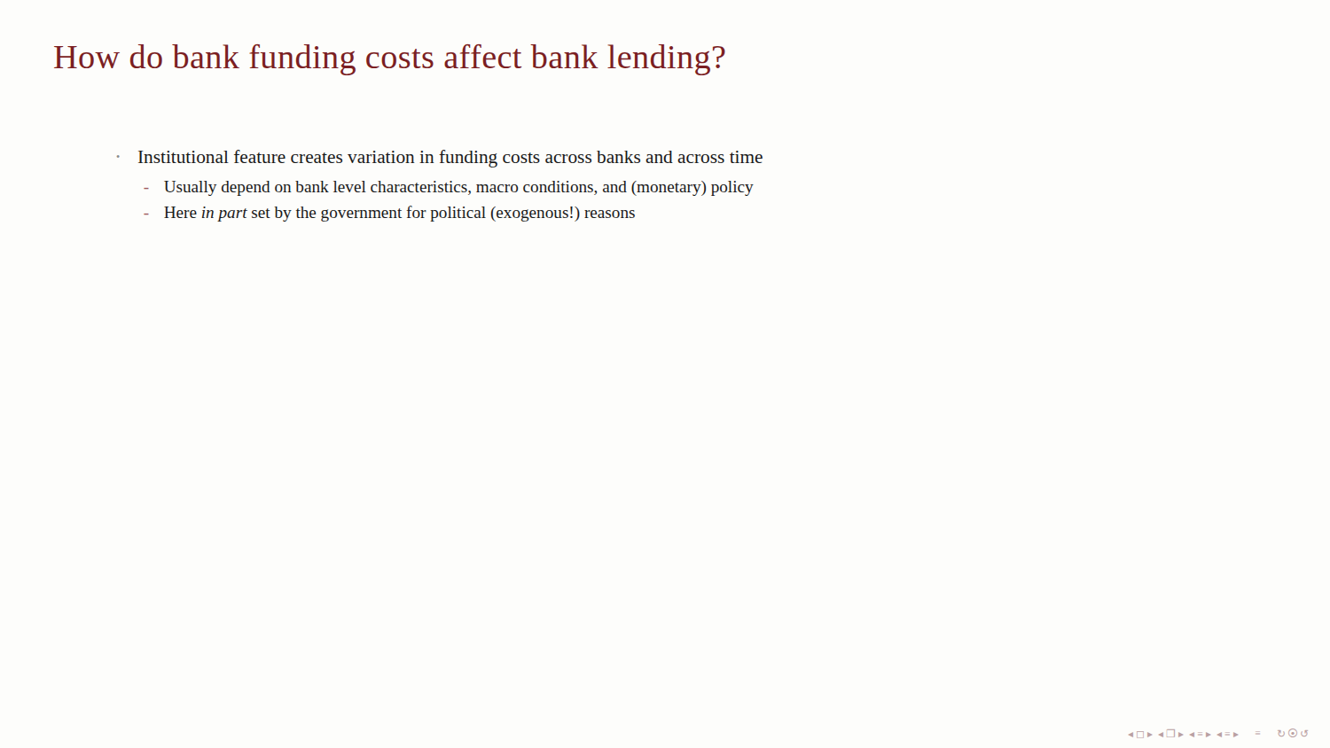How do bank funding costs affect bank lending?
Institutional feature creates variation in funding costs across banks and across time
Usually depend on bank level characteristics, macro conditions, and (monetary) policy
Here in part set by the government for political (exogenous!) reasons
◂ ◻ ▸ ◂ ❐ ▸ ◂ ≡ ▸ ◂ ≡ ▸ ≡ ↻ ⦿ ↺